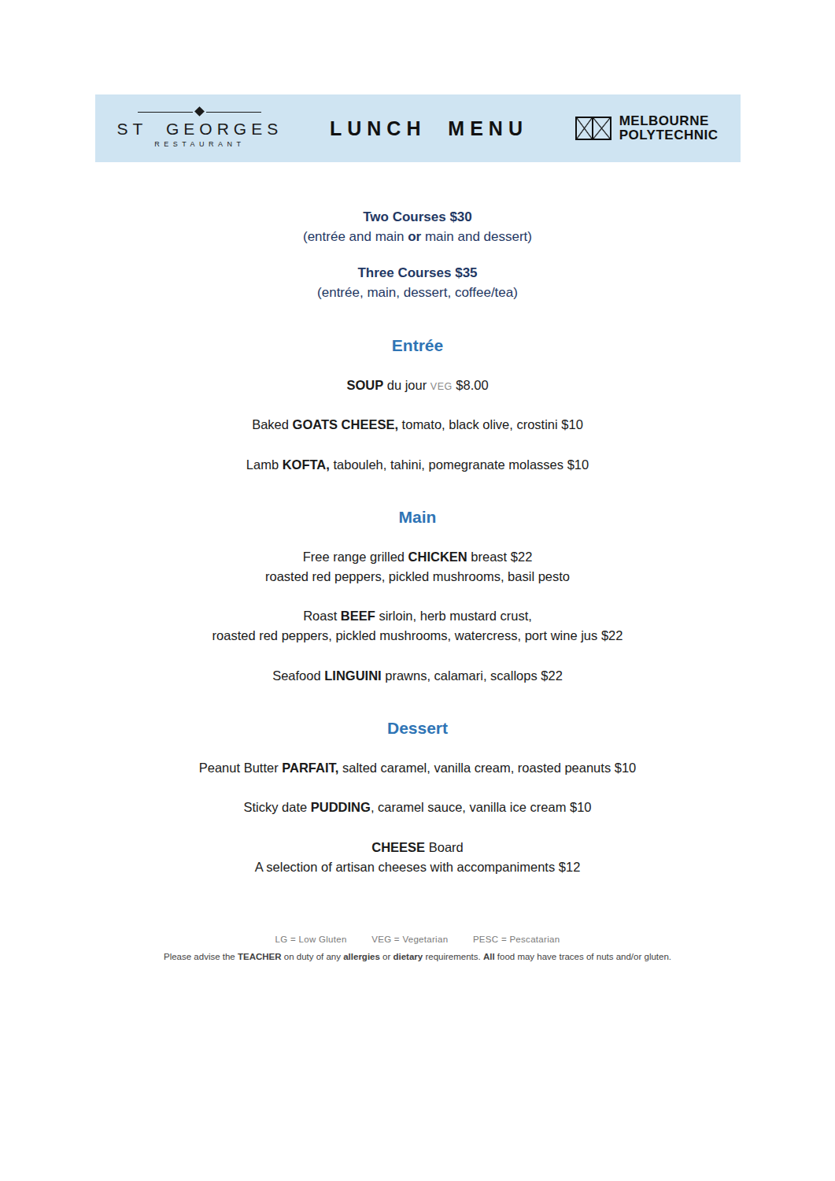ST GEORGES
RESTAURANT
LUNCH MENU
MELBOURNE
POLYTECHNIC
Two Courses $30
(entrée and main or main and dessert)
Three Courses $35
(entrée, main, dessert, coffee/tea)
Entrée
SOUP du jour VEG $8.00
Baked GOATS CHEESE, tomato, black olive, crostini $10
Lamb KOFTA, tabouleh, tahini, pomegranate molasses $10
Main
Free range grilled CHICKEN breast $22
roasted red peppers, pickled mushrooms, basil pesto
Roast BEEF sirloin, herb mustard crust,
roasted red peppers, pickled mushrooms, watercress, port wine jus $22
Seafood LINGUINI prawns, calamari, scallops $22
Dessert
Peanut Butter PARFAIT, salted caramel, vanilla cream, roasted peanuts $10
Sticky date PUDDING, caramel sauce, vanilla ice cream $10
CHEESE Board
A selection of artisan cheeses with accompaniments $12
LG = Low Gluten VEG = Vegetarian PESC = Pescatarian
Please advise the TEACHER on duty of any allergies or dietary requirements. All food may have traces of nuts and/or gluten.